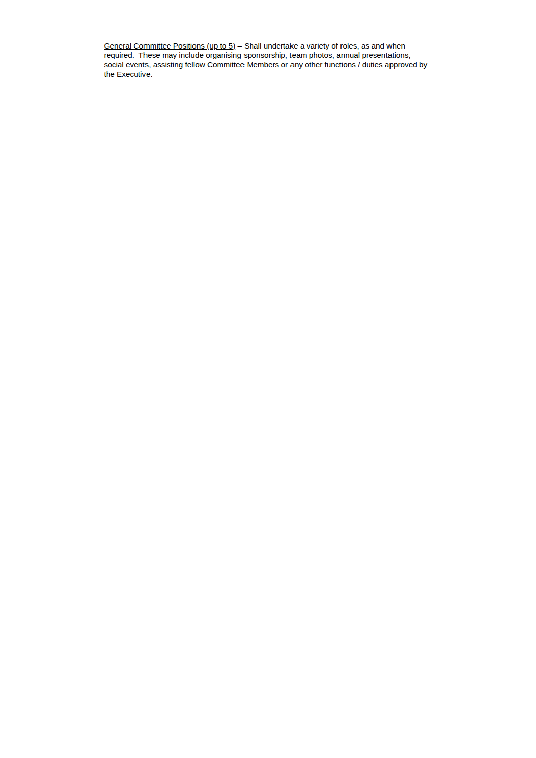General Committee Positions (up to 5) – Shall undertake a variety of roles, as and when required. These may include organising sponsorship, team photos, annual presentations, social events, assisting fellow Committee Members or any other functions / duties approved by the Executive.